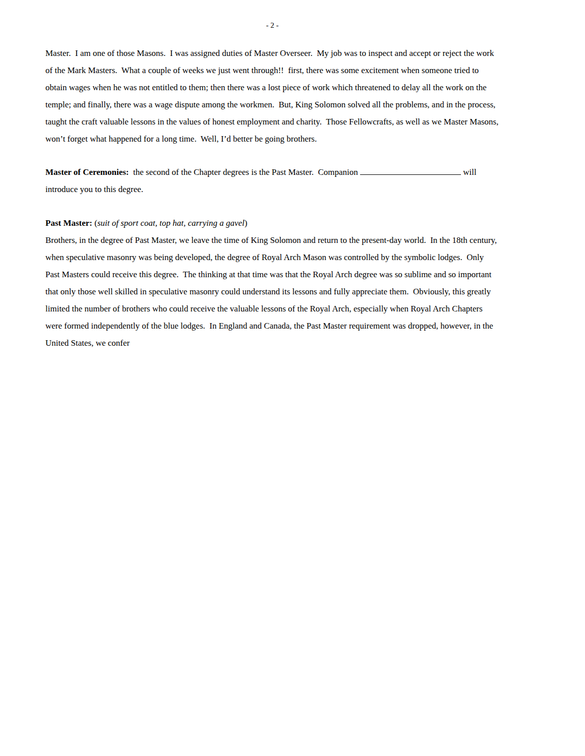- 2 -
Master. I am one of those Masons. I was assigned duties of Master Overseer. My job was to inspect and accept or reject the work of the Mark Masters. What a couple of weeks we just went through!! first, there was some excitement when someone tried to obtain wages when he was not entitled to them; then there was a lost piece of work which threatened to delay all the work on the temple; and finally, there was a wage dispute among the workmen. But, King Solomon solved all the problems, and in the process, taught the craft valuable lessons in the values of honest employment and charity. Those Fellowcrafts, as well as we Master Masons, won’t forget what happened for a long time. Well, I’d better be going brothers.
Master of Ceremonies: the second of the Chapter degrees is the Past Master. Companion will introduce you to this degree.
Past Master: (suit of sport coat, top hat, carrying a gavel)
Brothers, in the degree of Past Master, we leave the time of King Solomon and return to the present-day world. In the 18th century, when speculative masonry was being developed, the degree of Royal Arch Mason was controlled by the symbolic lodges. Only Past Masters could receive this degree. The thinking at that time was that the Royal Arch degree was so sublime and so important that only those well skilled in speculative masonry could understand its lessons and fully appreciate them. Obviously, this greatly limited the number of brothers who could receive the valuable lessons of the Royal Arch, especially when Royal Arch Chapters were formed independently of the blue lodges. In England and Canada, the Past Master requirement was dropped, however, in the United States, we confer